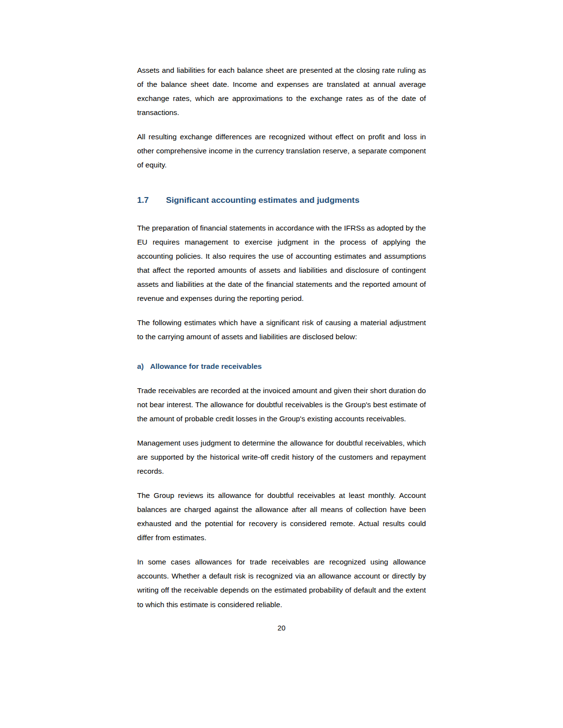Assets and liabilities for each balance sheet are presented at the closing rate ruling as of the balance sheet date. Income and expenses are translated at annual average exchange rates, which are approximations to the exchange rates as of the date of transactions.
All resulting exchange differences are recognized without effect on profit and loss in other comprehensive income in the currency translation reserve, a separate component of equity.
1.7 Significant accounting estimates and judgments
The preparation of financial statements in accordance with the IFRSs as adopted by the EU requires management to exercise judgment in the process of applying the accounting policies. It also requires the use of accounting estimates and assumptions that affect the reported amounts of assets and liabilities and disclosure of contingent assets and liabilities at the date of the financial statements and the reported amount of revenue and expenses during the reporting period.
The following estimates which have a significant risk of causing a material adjustment to the carrying amount of assets and liabilities are disclosed below:
a) Allowance for trade receivables
Trade receivables are recorded at the invoiced amount and given their short duration do not bear interest. The allowance for doubtful receivables is the Group's best estimate of the amount of probable credit losses in the Group's existing accounts receivables.
Management uses judgment to determine the allowance for doubtful receivables, which are supported by the historical write-off credit history of the customers and repayment records.
The Group reviews its allowance for doubtful receivables at least monthly. Account balances are charged against the allowance after all means of collection have been exhausted and the potential for recovery is considered remote. Actual results could differ from estimates.
In some cases allowances for trade receivables are recognized using allowance accounts. Whether a default risk is recognized via an allowance account or directly by writing off the receivable depends on the estimated probability of default and the extent to which this estimate is considered reliable.
20